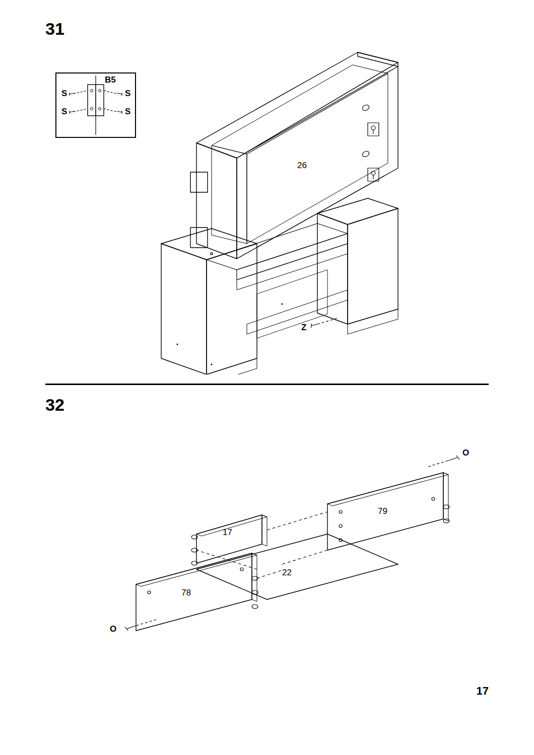31
B5 S S S S
26 Z
32
22 17 79 78 O O
17